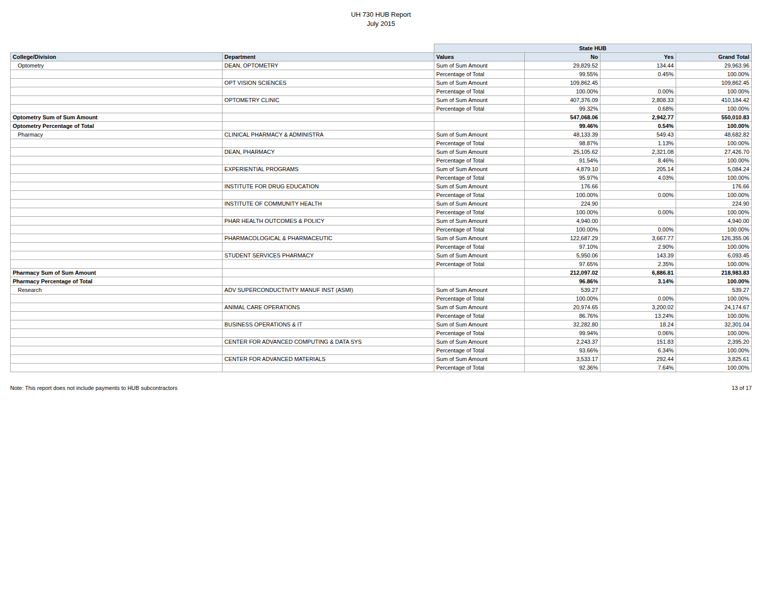UH 730 HUB Report
July 2015
| | | State HUB |
| --- | --- | --- |
| College/Division | Department | Values | No | Yes | Grand Total |
| Optometry | DEAN, OPTOMETRY | Sum of Sum Amount | 29,829.52 | 134.44 | 29,963.96 |
| | | Percentage of Total | 99.55% | 0.45% | 100.00% |
| | OPT VISION SCIENCES | Sum of Sum Amount | 109,862.45 | | 109,862.45 |
| | | Percentage of Total | 100.00% | 0.00% | 100.00% |
| | OPTOMETRY CLINIC | Sum of Sum Amount | 407,376.09 | 2,808.33 | 410,184.42 |
| | | Percentage of Total | 99.32% | 0.68% | 100.00% |
| Optometry Sum of Sum Amount | | | 547,068.06 | 2,942.77 | 550,010.83 |
| Optometry Percentage of Total | | | 99.46% | 0.54% | 100.00% |
| Pharmacy | CLINICAL PHARMACY & ADMINISTRA | Sum of Sum Amount | 48,133.39 | 549.43 | 48,682.82 |
| | | Percentage of Total | 98.87% | 1.13% | 100.00% |
| | DEAN, PHARMACY | Sum of Sum Amount | 25,105.62 | 2,321.08 | 27,426.70 |
| | | Percentage of Total | 91.54% | 8.46% | 100.00% |
| | EXPERIENTIAL PROGRAMS | Sum of Sum Amount | 4,879.10 | 205.14 | 5,084.24 |
| | | Percentage of Total | 95.97% | 4.03% | 100.00% |
| | INSTITUTE FOR DRUG EDUCATION | Sum of Sum Amount | 176.66 | | 176.66 |
| | | Percentage of Total | 100.00% | 0.00% | 100.00% |
| | INSTITUTE OF COMMUNITY HEALTH | Sum of Sum Amount | 224.90 | | 224.90 |
| | | Percentage of Total | 100.00% | 0.00% | 100.00% |
| | PHAR HEALTH OUTCOMES & POLICY | Sum of Sum Amount | 4,940.00 | | 4,940.00 |
| | | Percentage of Total | 100.00% | 0.00% | 100.00% |
| | PHARMACOLOGICAL & PHARMACEUTIC | Sum of Sum Amount | 122,687.29 | 3,667.77 | 126,355.06 |
| | | Percentage of Total | 97.10% | 2.90% | 100.00% |
| | STUDENT SERVICES PHARMACY | Sum of Sum Amount | 5,950.06 | 143.39 | 6,093.45 |
| | | Percentage of Total | 97.65% | 2.35% | 100.00% |
| Pharmacy Sum of Sum Amount | | | 212,097.02 | 6,886.81 | 218,983.83 |
| Pharmacy Percentage of Total | | | 96.86% | 3.14% | 100.00% |
| Research | ADV SUPERCONDUCTIVITY MANUF INST (ASMI) | Sum of Sum Amount | 539.27 | | 539.27 |
| | | Percentage of Total | 100.00% | 0.00% | 100.00% |
| | ANIMAL CARE OPERATIONS | Sum of Sum Amount | 20,974.65 | 3,200.02 | 24,174.67 |
| | | Percentage of Total | 86.76% | 13.24% | 100.00% |
| | BUSINESS OPERATIONS & IT | Sum of Sum Amount | 32,282.80 | 18.24 | 32,301.04 |
| | | Percentage of Total | 99.94% | 0.06% | 100.00% |
| | CENTER FOR ADVANCED COMPUTING & DATA SYS | Sum of Sum Amount | 2,243.37 | 151.83 | 2,395.20 |
| | | Percentage of Total | 93.66% | 6.34% | 100.00% |
| | CENTER FOR ADVANCED MATERIALS | Sum of Sum Amount | 3,533.17 | 292.44 | 3,825.61 |
| | | Percentage of Total | 92.36% | 7.64% | 100.00% |
Note: This report does not include payments to HUB subcontractors 13 of 17